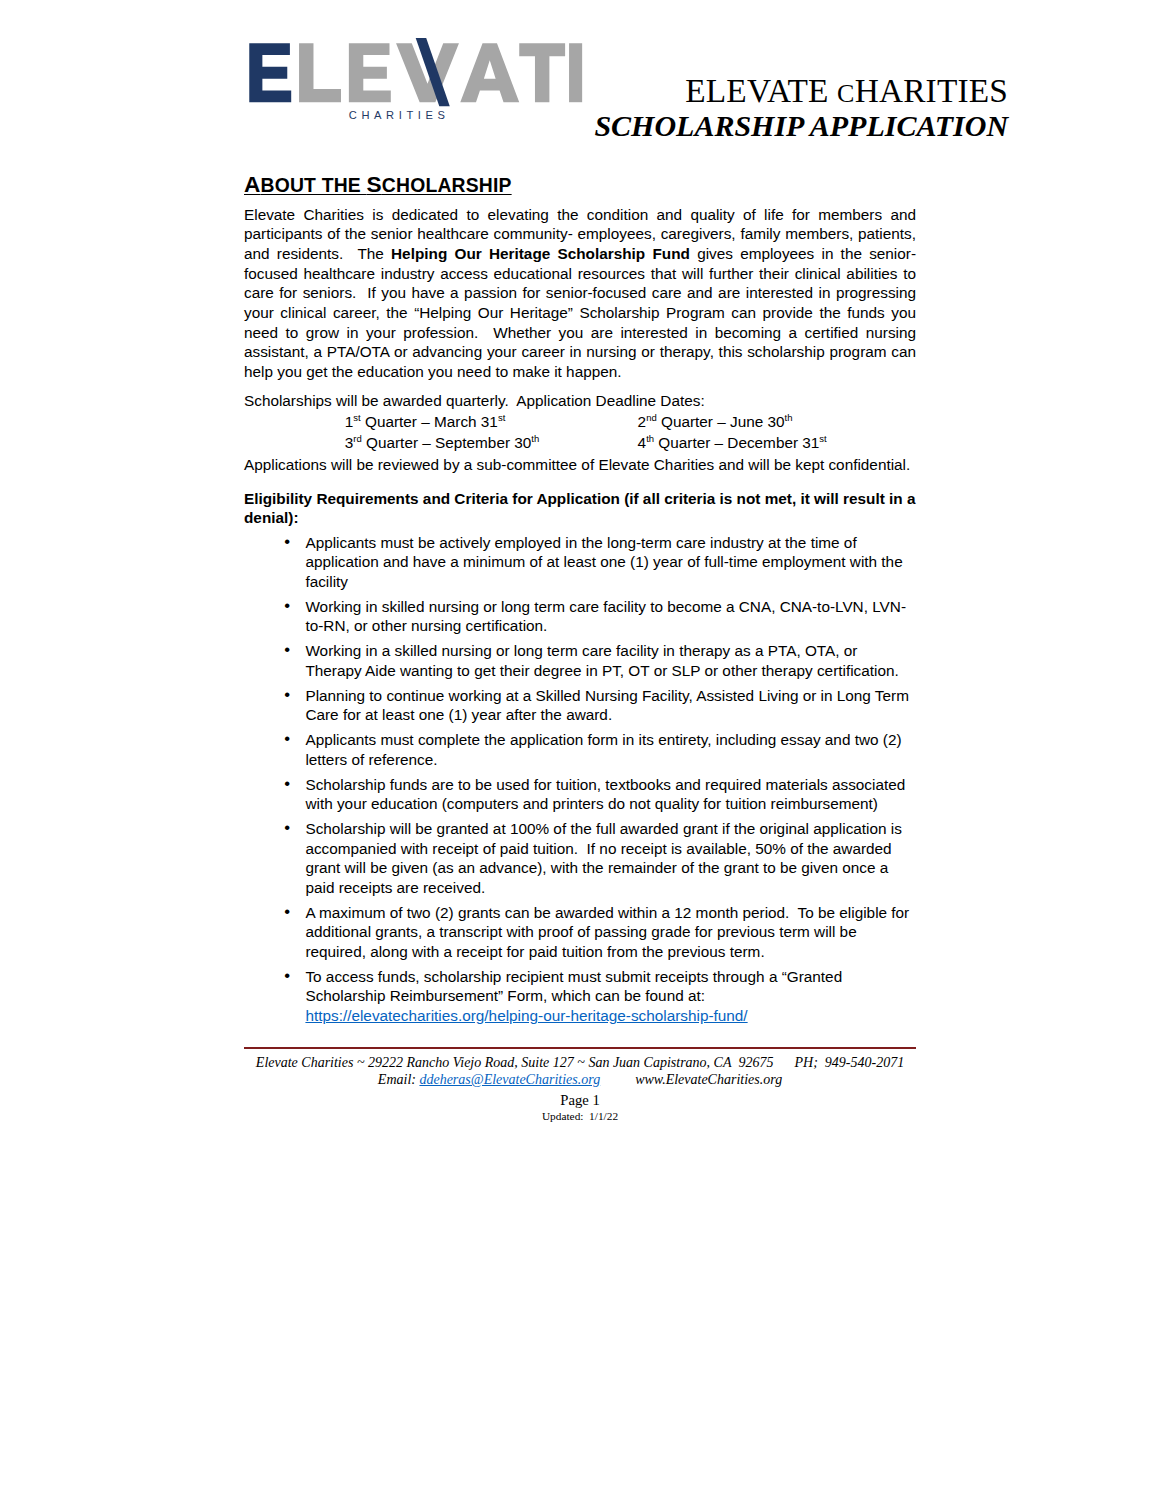CHARITIES
ELEVATE CHARITIES
SCHOLARSHIP APPLICATION
ABOUT THE SCHOLARSHIP
Elevate Charities is dedicated to elevating the condition and quality of life for members and participants of the senior healthcare community- employees, caregivers, family members, patients, and residents. The Helping Our Heritage Scholarship Fund gives employees in the senior-focused healthcare industry access educational resources that will further their clinical abilities to care for seniors. If you have a passion for senior-focused care and are interested in progressing your clinical career, the “Helping Our Heritage” Scholarship Program can provide the funds you need to grow in your profession. Whether you are interested in becoming a certified nursing assistant, a PTA/OTA or advancing your career in nursing or therapy, this scholarship program can help you get the education you need to make it happen.
Scholarships will be awarded quarterly. Application Deadline Dates:
| 1 st Quarter – March 31 st | 2 nd Quarter – June 30 th |
| 3 rd Quarter – September 30 th | 4 th Quarter – December 31 st |
Applications will be reviewed by a sub-committee of Elevate Charities and will be kept confidential.
Eligibility Requirements and Criteria for Application (if all criteria is not met, it will result in a denial):
Applicants must be actively employed in the long-term care industry at the time of application and have a minimum of at least one (1) year of full-time employment with the facility
Working in skilled nursing or long term care facility to become a CNA, CNA-to-LVN, LVN-to-RN, or other nursing certification.
Working in a skilled nursing or long term care facility in therapy as a PTA, OTA, or Therapy Aide wanting to get their degree in PT, OT or SLP or other therapy certification.
Planning to continue working at a Skilled Nursing Facility, Assisted Living or in Long Term Care for at least one (1) year after the award.
Applicants must complete the application form in its entirety, including essay and two (2) letters of reference.
Scholarship funds are to be used for tuition, textbooks and required materials associated with your education (computers and printers do not quality for tuition reimbursement)
Scholarship will be granted at 100% of the full awarded grant if the original application is accompanied with receipt of paid tuition. If no receipt is available, 50% of the awarded grant will be given (as an advance), with the remainder of the grant to be given once a paid receipts are received.
A maximum of two (2) grants can be awarded within a 12 month period. To be eligible for additional grants, a transcript with proof of passing grade for previous term will be required, along with a receipt for paid tuition from the previous term.
To access funds, scholarship recipient must submit receipts through a “Granted Scholarship Reimbursement” Form, which can be found at: https://elevatecharities.org/helping-our-heritage-scholarship-fund/
Elevate Charities ~ 29222 Rancho Viejo Road, Suite 127 ~ San Juan Capistrano, CA 92675 PH; 949-540-2071
Email: ddeheras@ElevateCharities.org www.ElevateCharities.org
Page 1
Updated: 1/1/22